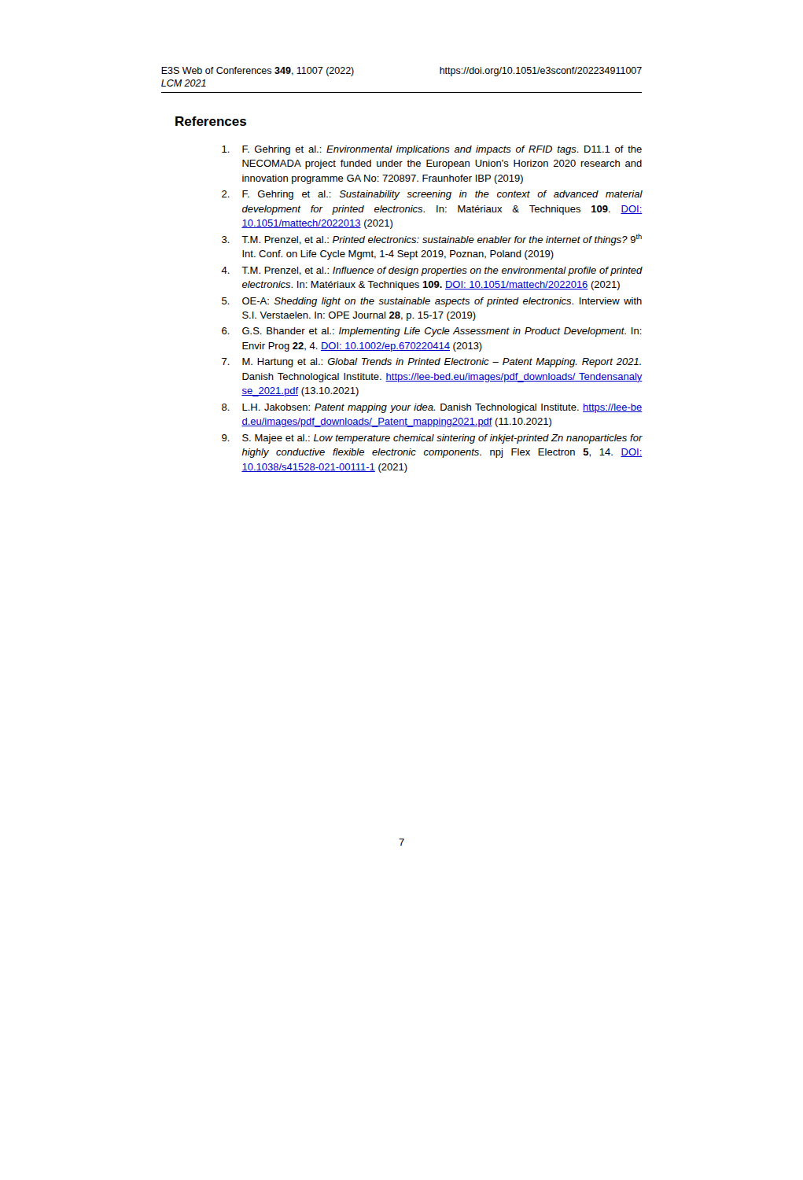E3S Web of Conferences 349, 11007 (2022)
LCM 2021
https://doi.org/10.1051/e3sconf/202234911007
References
F. Gehring et al.: Environmental implications and impacts of RFID tags. D11.1 of the NECOMADA project funded under the European Union's Horizon 2020 research and innovation programme GA No: 720897. Fraunhofer IBP (2019)
F. Gehring et al.: Sustainability screening in the context of advanced material development for printed electronics. In: Matériaux & Techniques 109. DOI: 10.1051/mattech/2022013 (2021)
T.M. Prenzel, et al.: Printed electronics: sustainable enabler for the internet of things? 9th Int. Conf. on Life Cycle Mgmt, 1-4 Sept 2019, Poznan, Poland (2019)
T.M. Prenzel, et al.: Influence of design properties on the environmental profile of printed electronics. In: Matériaux & Techniques 109. DOI: 10.1051/mattech/2022016 (2021)
OE-A: Shedding light on the sustainable aspects of printed electronics. Interview with S.I. Verstaelen. In: OPE Journal 28, p. 15-17 (2019)
G.S. Bhander et al.: Implementing Life Cycle Assessment in Product Development. In: Envir Prog 22, 4. DOI: 10.1002/ep.670220414 (2013)
M. Hartung et al.: Global Trends in Printed Electronic – Patent Mapping. Report 2021. Danish Technological Institute. https://lee-bed.eu/images/pdf_downloads/ Tendensanalyse_2021.pdf (13.10.2021)
L.H. Jakobsen: Patent mapping your idea. Danish Technological Institute. https://lee-bed.eu/images/pdf_downloads/_Patent_mapping2021.pdf (11.10.2021)
S. Majee et al.: Low temperature chemical sintering of inkjet-printed Zn nanoparticles for highly conductive flexible electronic components. npj Flex Electron 5, 14. DOI: 10.1038/s41528-021-00111-1 (2021)
7